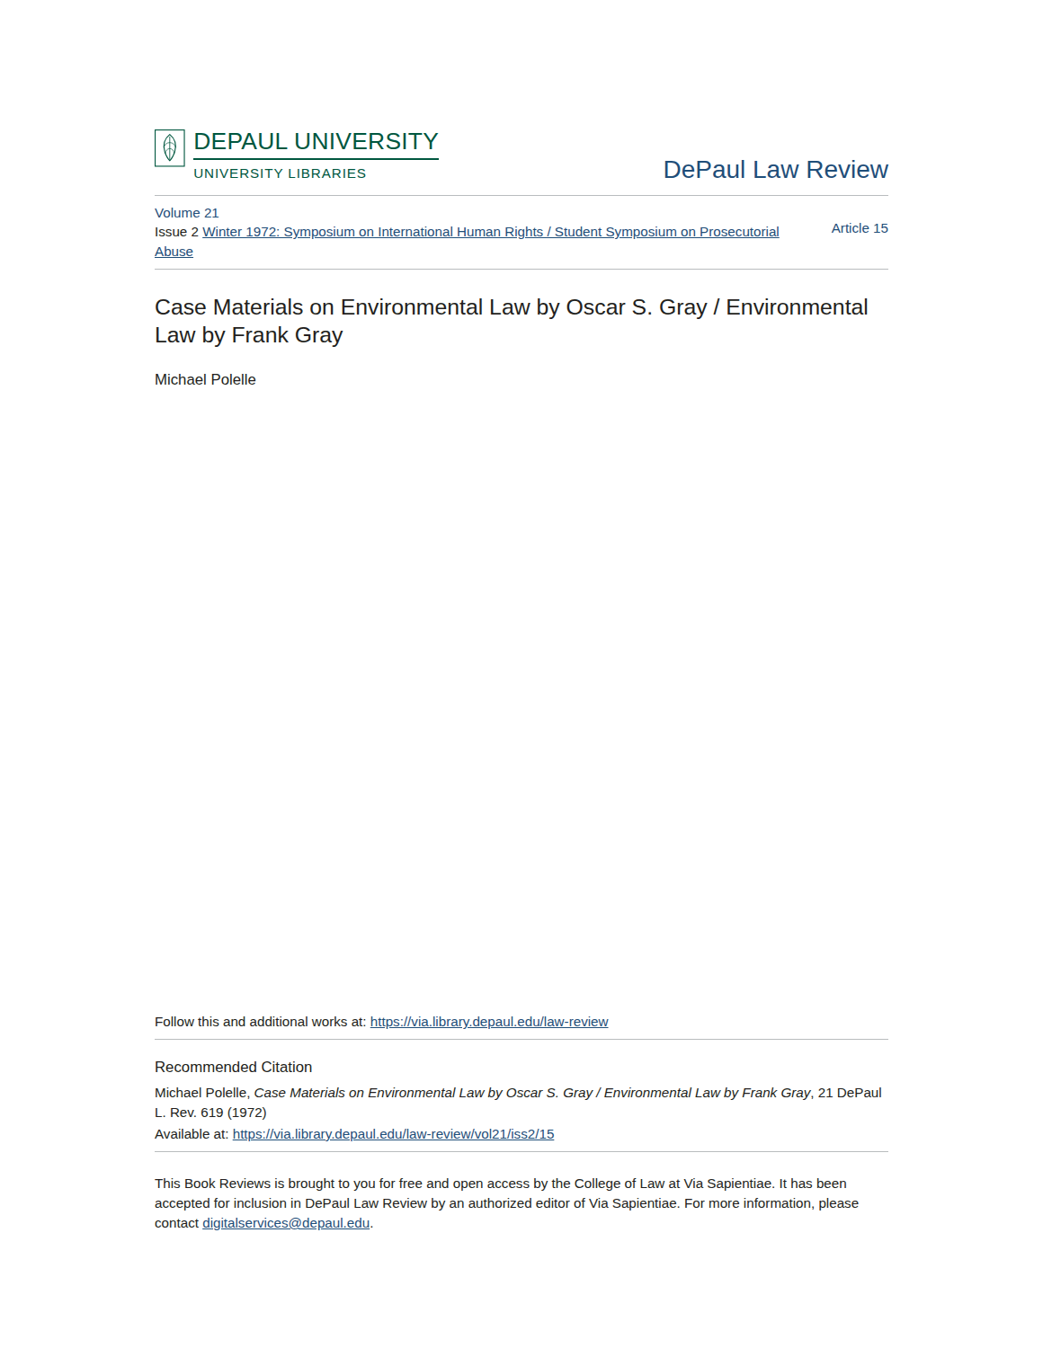DEPAUL UNIVERSITY
UNIVERSITY LIBRARIES
DePaul Law Review
Volume 21
Issue 2 Winter 1972: Symposium on International Human Rights / Student Symposium on Prosecutorial Abuse
Article 15
Case Materials on Environmental Law by Oscar S. Gray / Environmental Law by Frank Gray
Michael Polelle
Follow this and additional works at: https://via.library.depaul.edu/law-review
Recommended Citation
Michael Polelle, Case Materials on Environmental Law by Oscar S. Gray / Environmental Law by Frank Gray, 21 DePaul L. Rev. 619 (1972)
Available at: https://via.library.depaul.edu/law-review/vol21/iss2/15
This Book Reviews is brought to you for free and open access by the College of Law at Via Sapientiae. It has been accepted for inclusion in DePaul Law Review by an authorized editor of Via Sapientiae. For more information, please contact digitalservices@depaul.edu.